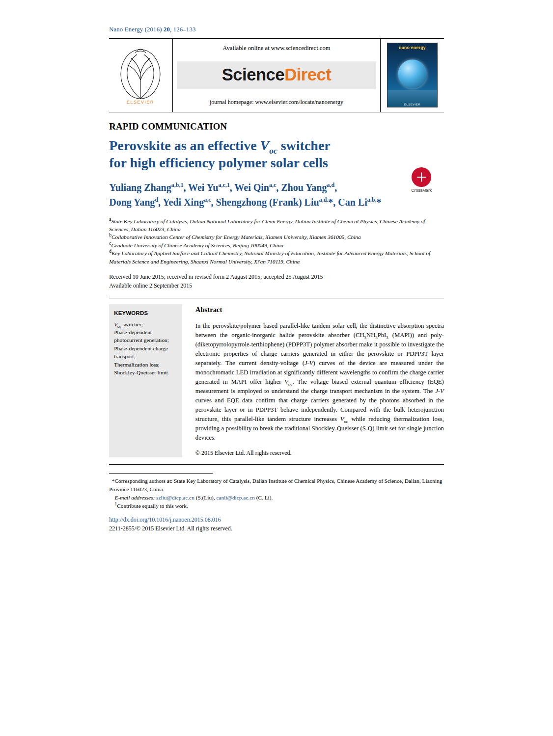Nano Energy (2016) 20, 126–133
ELSEVIER
Available online at www.sciencedirect.com
Science Direct
journal homepage: www.elsevier.com/locate/nanoenergy
nano energy
ELSEVIER
RAPID COMMUNICATION
Perovskite as an effective Voc switcher
for high efficiency polymer solar cells
CrossMark
Yuliang Zhanga,b,1, Wei Yua,c,1, Wei Qina,c, Zhou Yanga,d,
Dong Yangd, Yedi Xinga,c, Shengzhong (Frank) Liua,d,*, Can Lia,b,*
aState Key Laboratory of Catalysis, Dalian National Laboratory for Clean Energy, Dalian Institute of Chemical Physics, Chinese Academy of Sciences, Dalian 116023, China
bCollaborative Innovation Center of Chemistry for Energy Materials, Xiamen University, Xiamen 361005, China
cGraduate University of Chinese Academy of Sciences, Beijing 100049, China
dKey Laboratory of Applied Surface and Colloid Chemistry, National Ministry of Education; Institute for Advanced Energy Materials, School of Materials Science and Engineering, Shaanxi Normal University, Xi'an 710119, China
Received 10 June 2015; received in revised form 2 August 2015; accepted 25 August 2015
Available online 2 September 2015
KEYWORDS
Voc switcher;
Phase-dependent photocurrent generation;
Phase-dependent charge transport;
Thermalization loss;
Shockley-Queisser limit
Abstract
In the perovskite/polymer based parallel-like tandem solar cell, the distinctive absorption spectra between the organic-inorganic halide perovskite absorber (CH3NH3PbI3 (MAPI)) and poly-(diketopyrrolopyrrole-terthiophene) (PDPP3T) polymer absorber make it possible to investigate the electronic properties of charge carriers generated in either the perovskite or PDPP3T layer separately. The current density-voltage (J-V) curves of the device are measured under the monochromatic LED irradiation at significantly different wavelengths to confirm the charge carrier generated in MAPI offer higher Voc. The voltage biased external quantum efficiency (EQE) measurement is employed to understand the charge transport mechanism in the system. The J-V curves and EQE data confirm that charge carriers generated by the photons absorbed in the perovskite layer or in PDPP3T behave independently. Compared with the bulk heterojunction structure, this parallel-like tandem structure increases Voc while reducing thermalization loss, providing a possibility to break the traditional Shockley-Queisser (S-Q) limit set for single junction devices.
© 2015 Elsevier Ltd. All rights reserved.
*Corresponding authors at: State Key Laboratory of Catalysis, Dalian Institute of Chemical Physics, Chinese Academy of Science, Dalian, Liaoning Province 116023, China.
E-mail addresses: szliu@dicp.ac.cn (S.(Liu), canli@dicp.ac.cn (C. Li).
1Contribute equally to this work.
http://dx.doi.org/10.1016/j.nanoen.2015.08.016
2211-2855/© 2015 Elsevier Ltd. All rights reserved.